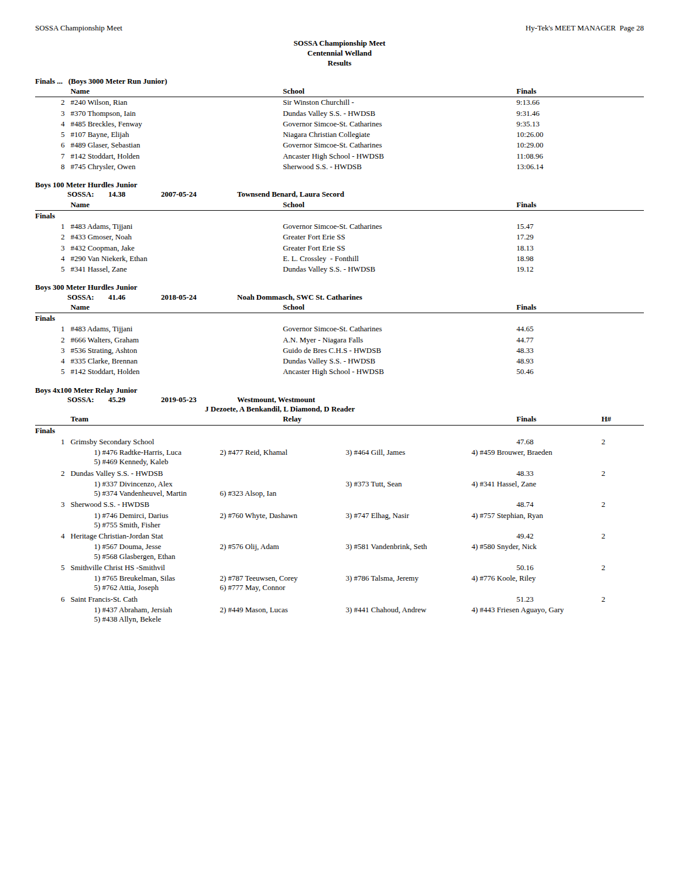SOSSA Championship Meet
Hy-Tek's MEET MANAGER Page 28
SOSSA Championship Meet
Centennial Welland
Results
Finals ... (Boys 3000 Meter Run Junior)
| | Name | School | Finals | |
| --- | --- | --- | --- | --- |
| 2 | #240 Wilson, Rian | Sir Winston Churchill - | 9:13.66 | |
| 3 | #370 Thompson, Iain | Dundas Valley S.S. - HWDSB | 9:31.46 | |
| 4 | #485 Breckles, Fenway | Governor Simcoe-St. Catharines | 9:35.13 | |
| 5 | #107 Bayne, Elijah | Niagara Christian Collegiate | 10:26.00 | |
| 6 | #489 Glaser, Sebastian | Governor Simcoe-St. Catharines | 10:29.00 | |
| 7 | #142 Stoddart, Holden | Ancaster High School - HWDSB | 11:08.96 | |
| 8 | #745 Chrysler, Owen | Sherwood S.S. - HWDSB | 13:06.14 | |
Boys 100 Meter Hurdles Junior
SOSSA: 14.382007-05-24 Townsend Benard, Laura Secord
| | Name | School | Finals | |
| --- | --- | --- | --- | --- |
| Finals |
| 1 | #483 Adams, Tijjani | Governor Simcoe-St. Catharines | 15.47 | |
| 2 | #433 Gmoser, Noah | Greater Fort Erie SS | 17.29 | |
| 3 | #432 Coopman, Jake | Greater Fort Erie SS | 18.13 | |
| 4 | #290 Van Niekerk, Ethan | E. L. Crossley - Fonthill | 18.98 | |
| 5 | #341 Hassel, Zane | Dundas Valley S.S. - HWDSB | 19.12 | |
Boys 300 Meter Hurdles Junior
SOSSA: 41.462018-05-24 Noah Dommasch, SWC St. Catharines
| | Name | School | Finals | |
| --- | --- | --- | --- | --- |
| Finals |
| 1 | #483 Adams, Tijjani | Governor Simcoe-St. Catharines | 44.65 | |
| 2 | #666 Walters, Graham | A.N. Myer - Niagara Falls | 44.77 | |
| 3 | #536 Strating, Ashton | Guido de Bres C.H.S - HWDSB | 48.33 | |
| 4 | #335 Clarke, Brennan | Dundas Valley S.S. - HWDSB | 48.93 | |
| 5 | #142 Stoddart, Holden | Ancaster High School - HWDSB | 50.46 | |
Boys 4x100 Meter Relay Junior
SOSSA: 45.292019-05-23 Westmount, Westmount
J Dezoete, A Benkandil, L Diamond, D Reader
| | Team | Relay | Finals | H# |
| --- | --- | --- | --- | --- |
| Finals |
| 1 | Grimsby Secondary School | 47.68 | 2 |
| | 1) #476 Radtke-Harris, Luca 2) #477 Reid, Khamal 3) #464 Gill, James 4) #459 Brouwer, Braeden 5) #469 Kennedy, Kaleb |
| 2 | Dundas Valley S.S. - HWDSB | 48.33 | 2 |
| | 1) #337 Divincenzo, Alex 3) #373 Tutt, Sean 4) #341 Hassel, Zane 5) #374 Vandenheuvel, Martin 6) #323 Alsop, Ian |
| 3 | Sherwood S.S. - HWDSB | 48.74 | 2 |
| | 1) #746 Demirci, Darius 2) #760 Whyte, Dashawn 3) #747 Elhag, Nasir 4) #757 Stephian, Ryan 5) #755 Smith, Fisher |
| 4 | Heritage Christian-Jordan Stat | 49.42 | 2 |
| | 1) #567 Douma, Jesse 2) #576 Olij, Adam 3) #581 Vandenbrink, Seth 4) #580 Snyder, Nick 5) #568 Glasbergen, Ethan |
| 5 | Smithville Christ HS -Smithvil | 50.16 | 2 |
| | 1) #765 Breukelman, Silas 2) #787 Teeuwsen, Corey 3) #786 Talsma, Jeremy 4) #776 Koole, Riley 5) #762 Attia, Joseph 6) #777 May, Connor |
| 6 | Saint Francis-St. Cath | 51.23 | 2 |
| | 1) #437 Abraham, Jersiah 2) #449 Mason, Lucas 3) #441 Chahoud, Andrew 4) #443 Friesen Aguayo, Gary 5) #438 Allyn, Bekele |